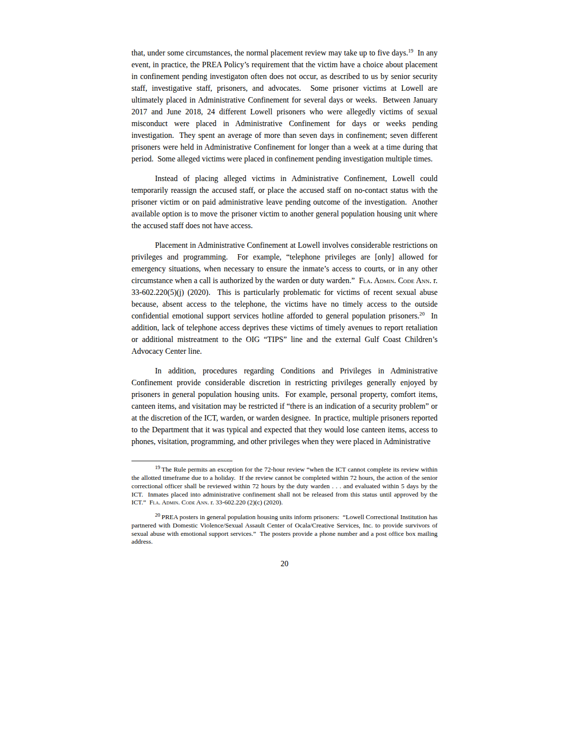that, under some circumstances, the normal placement review may take up to five days.19 In any event, in practice, the PREA Policy’s requirement that the victim have a choice about placement in confinement pending investigaton often does not occur, as described to us by senior security staff, investigative staff, prisoners, and advocates. Some prisoner victims at Lowell are ultimately placed in Administrative Confinement for several days or weeks. Between January 2017 and June 2018, 24 different Lowell prisoners who were allegedly victims of sexual misconduct were placed in Administrative Confinement for days or weeks pending investigation. They spent an average of more than seven days in confinement; seven different prisoners were held in Administrative Confinement for longer than a week at a time during that period. Some alleged victims were placed in confinement pending investigation multiple times.
Instead of placing alleged victims in Administrative Confinement, Lowell could temporarily reassign the accused staff, or place the accused staff on no-contact status with the prisoner victim or on paid administrative leave pending outcome of the investigation. Another available option is to move the prisoner victim to another general population housing unit where the accused staff does not have access.
Placement in Administrative Confinement at Lowell involves considerable restrictions on privileges and programming. For example, “telephone privileges are [only] allowed for emergency situations, when necessary to ensure the inmate’s access to courts, or in any other circumstance when a call is authorized by the warden or duty warden.” Fla. Admin. Code Ann. r. 33-602.220(5)(j) (2020). This is particularly problematic for victims of recent sexual abuse because, absent access to the telephone, the victims have no timely access to the outside confidential emotional support services hotline afforded to general population prisoners.20 In addition, lack of telephone access deprives these victims of timely avenues to report retaliation or additional mistreatment to the OIG “TIPS” line and the external Gulf Coast Children’s Advocacy Center line.
In addition, procedures regarding Conditions and Privileges in Administrative Confinement provide considerable discretion in restricting privileges generally enjoyed by prisoners in general population housing units. For example, personal property, comfort items, canteen items, and visitation may be restricted if “there is an indication of a security problem” or at the discretion of the ICT, warden, or warden designee. In practice, multiple prisoners reported to the Department that it was typical and expected that they would lose canteen items, access to phones, visitation, programming, and other privileges when they were placed in Administrative
19 The Rule permits an exception for the 72-hour review “when the ICT cannot complete its review within the allotted timeframe due to a holiday. If the review cannot be completed within 72 hours, the action of the senior correctional officer shall be reviewed within 72 hours by the duty warden . . . and evaluated within 5 days by the ICT. Inmates placed into administrative confinement shall not be released from this status until approved by the ICT.” Fla. Admin. Code Ann. r. 33-602.220 (2)(c) (2020).
20 PREA posters in general population housing units inform prisoners: “Lowell Correctional Institution has partnered with Domestic Violence/Sexual Assault Center of Ocala/Creative Services, Inc. to provide survivors of sexual abuse with emotional support services.” The posters provide a phone number and a post office box mailing address.
20